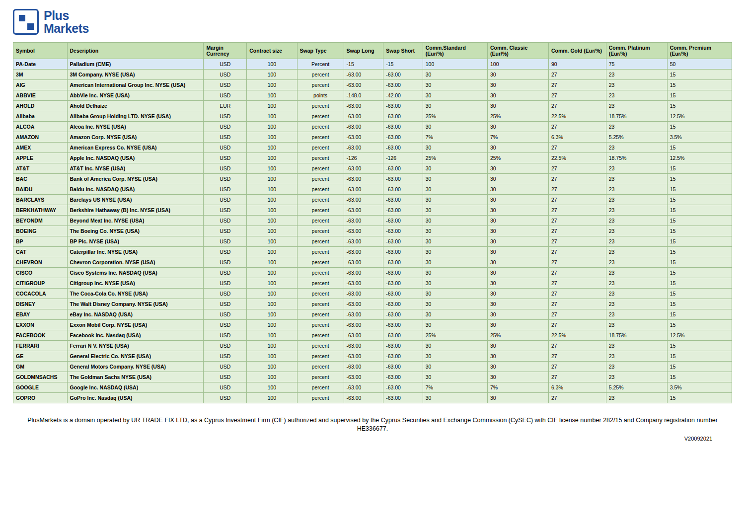Plus
Markets
| Symbol | Description | Margin Currency | Contract size | Swap Type | Swap Long | Swap Short | Comm.Standard (Eur/%) | Comm. Classic (Eur/%) | Comm. Gold (Eur/%) | Comm. Platinum (Eur/%) | Comm. Premium (Eur/%) |
| --- | --- | --- | --- | --- | --- | --- | --- | --- | --- | --- | --- |
| PA-Date | Palladium (CME) | USD | 100 | Percent | -15 | -15 | 100 | 100 | 90 | 75 | 50 |
| 3M | 3M Company. NYSE (USA) | USD | 100 | percent | -63.00 | -63.00 | 30 | 30 | 27 | 23 | 15 |
| AIG | American International Group Inc. NYSE (USA) | USD | 100 | percent | -63.00 | -63.00 | 30 | 30 | 27 | 23 | 15 |
| ABBVIE | AbbVie Inc. NYSE (USA) | USD | 100 | points | -148.0 | -42.00 | 30 | 30 | 27 | 23 | 15 |
| AHOLD | Ahold Delhaize | EUR | 100 | percent | -63.00 | -63.00 | 30 | 30 | 27 | 23 | 15 |
| Alibaba | Alibaba Group Holding LTD. NYSE (USA) | USD | 100 | percent | -63.00 | -63.00 | 25% | 25% | 22.5% | 18.75% | 12.5% |
| ALCOA | Alcoa Inc. NYSE (USA) | USD | 100 | percent | -63.00 | -63.00 | 30 | 30 | 27 | 23 | 15 |
| AMAZON | Amazon Corp. NYSE (USA) | USD | 100 | percent | -63.00 | -63.00 | 7% | 7% | 6.3% | 5.25% | 3.5% |
| AMEX | American Express Co. NYSE (USA) | USD | 100 | percent | -63.00 | -63.00 | 30 | 30 | 27 | 23 | 15 |
| APPLE | Apple Inc. NASDAQ (USA) | USD | 100 | percent | -126 | -126 | 25% | 25% | 22.5% | 18.75% | 12.5% |
| AT&T | AT&T Inc. NYSE (USA) | USD | 100 | percent | -63.00 | -63.00 | 30 | 30 | 27 | 23 | 15 |
| BAC | Bank of America Corp. NYSE (USA) | USD | 100 | percent | -63.00 | -63.00 | 30 | 30 | 27 | 23 | 15 |
| BAIDU | Baidu Inc. NASDAQ (USA) | USD | 100 | percent | -63.00 | -63.00 | 30 | 30 | 27 | 23 | 15 |
| BARCLAYS | Barclays US NYSE (USA) | USD | 100 | percent | -63.00 | -63.00 | 30 | 30 | 27 | 23 | 15 |
| BERKHATHWAY | Berkshire Hathaway (B) Inc. NYSE (USA) | USD | 100 | percent | -63.00 | -63.00 | 30 | 30 | 27 | 23 | 15 |
| BEYONDM | Beyond Meat Inc. NYSE (USA) | USD | 100 | percent | -63.00 | -63.00 | 30 | 30 | 27 | 23 | 15 |
| BOEING | The Boeing Co. NYSE (USA) | USD | 100 | percent | -63.00 | -63.00 | 30 | 30 | 27 | 23 | 15 |
| BP | BP Plc. NYSE (USA) | USD | 100 | percent | -63.00 | -63.00 | 30 | 30 | 27 | 23 | 15 |
| CAT | Caterpillar Inc. NYSE (USA) | USD | 100 | percent | -63.00 | -63.00 | 30 | 30 | 27 | 23 | 15 |
| CHEVRON | Chevron Corporation. NYSE (USA) | USD | 100 | percent | -63.00 | -63.00 | 30 | 30 | 27 | 23 | 15 |
| CISCO | Cisco Systems Inc. NASDAQ (USA) | USD | 100 | percent | -63.00 | -63.00 | 30 | 30 | 27 | 23 | 15 |
| CITIGROUP | Citigroup Inc. NYSE (USA) | USD | 100 | percent | -63.00 | -63.00 | 30 | 30 | 27 | 23 | 15 |
| COCACOLA | The Coca-Cola Co. NYSE (USA) | USD | 100 | percent | -63.00 | -63.00 | 30 | 30 | 27 | 23 | 15 |
| DISNEY | The Walt Disney Company. NYSE (USA) | USD | 100 | percent | -63.00 | -63.00 | 30 | 30 | 27 | 23 | 15 |
| EBAY | eBay Inc. NASDAQ (USA) | USD | 100 | percent | -63.00 | -63.00 | 30 | 30 | 27 | 23 | 15 |
| EXXON | Exxon Mobil Corp. NYSE (USA) | USD | 100 | percent | -63.00 | -63.00 | 30 | 30 | 27 | 23 | 15 |
| FACEBOOK | Facebook Inc. Nasdaq (USA) | USD | 100 | percent | -63.00 | -63.00 | 25% | 25% | 22.5% | 18.75% | 12.5% |
| FERRARI | Ferrari N V. NYSE (USA) | USD | 100 | percent | -63.00 | -63.00 | 30 | 30 | 27 | 23 | 15 |
| GE | General Electric Co. NYSE (USA) | USD | 100 | percent | -63.00 | -63.00 | 30 | 30 | 27 | 23 | 15 |
| GM | General Motors Company. NYSE (USA) | USD | 100 | percent | -63.00 | -63.00 | 30 | 30 | 27 | 23 | 15 |
| GOLDMNSACHS | The Goldman Sachs NYSE (USA) | USD | 100 | percent | -63.00 | -63.00 | 30 | 30 | 27 | 23 | 15 |
| GOOGLE | Google Inc. NASDAQ (USA) | USD | 100 | percent | -63.00 | -63.00 | 7% | 7% | 6.3% | 5.25% | 3.5% |
| GOPRO | GoPro Inc. Nasdaq (USA) | USD | 100 | percent | -63.00 | -63.00 | 30 | 30 | 27 | 23 | 15 |
PlusMarkets is a domain operated by UR TRADE FIX LTD, as a Cyprus Investment Firm (CIF) authorized and supervised by the Cyprus Securities and Exchange Commission (CySEC) with CIF license number 282/15 and Company registration number HE336677.
V20092021